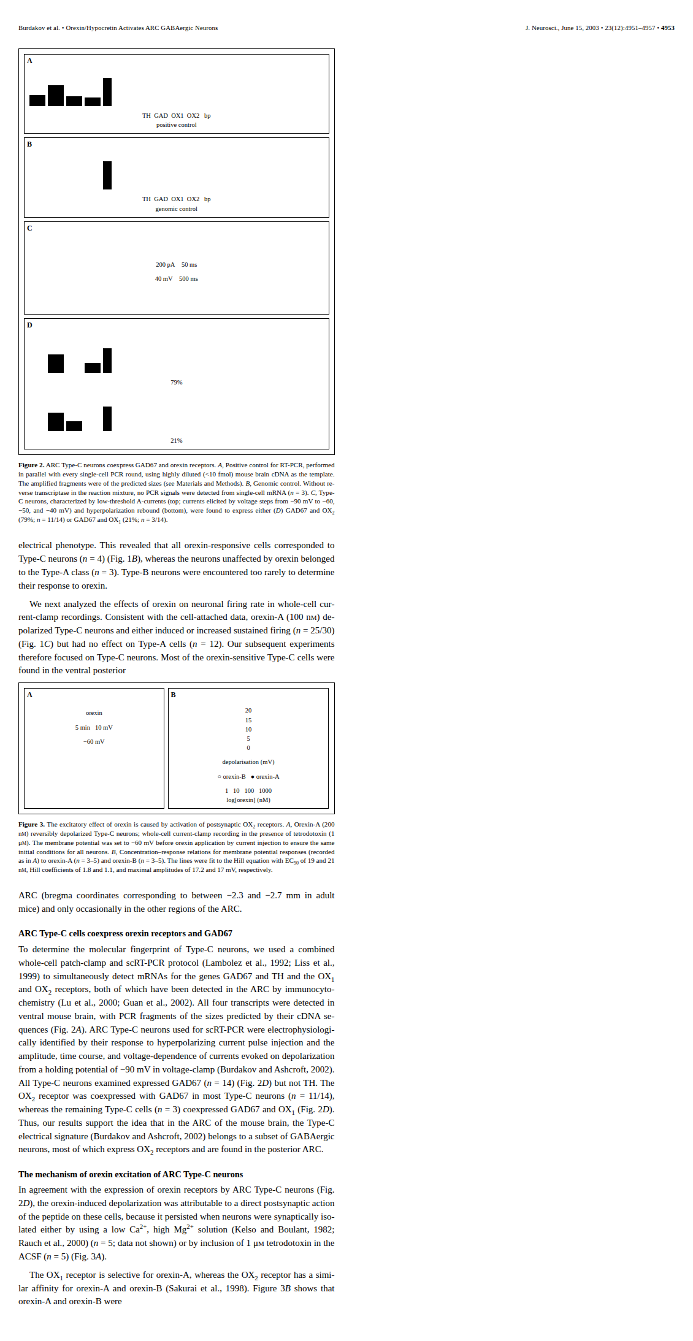Burdakov et al. • Orexin/Hypocretin Activates ARC GABAergic Neurons J. Neurosci., June 15, 2003 • 23(12):4951–4957 • 4953
A
TH GAD OX1 OX2 bp
positive control
B
TH GAD OX1 OX2 bp
genomic control
C
200 pA 50 ms
40 mV 500 ms
D
79%
21%
Figure 2. ARC Type-C neurons coexpress GAD67 and orexin receptors. A, Positive control for RT-PCR, performed in parallel with every single-cell PCR round, using highly diluted (<10 fmol) mouse brain cDNA as the template. The amplified fragments were of the predicted sizes (see Materials and Methods). B, Genomic control. Without reverse transcriptase in the reaction mixture, no PCR signals were detected from single-cell mRNA (n = 3). C, Type-C neurons, characterized by low-threshold A-currents (top; currents elicited by voltage steps from −90 mV to −60, −50, and −40 mV) and hyperpolarization rebound (bottom), were found to express either (D) GAD67 and OX2 (79%; n = 11/14) or GAD67 and OX1 (21%; n = 3/14).
electrical phenotype. This revealed that all orexin-responsive cells corresponded to Type-C neurons (n = 4) (Fig. 1B), whereas the neurons unaffected by orexin belonged to the Type-A class (n = 3). Type-B neurons were encountered too rarely to determine their response to orexin.
We next analyzed the effects of orexin on neuronal firing rate in whole-cell current-clamp recordings. Consistent with the cell-attached data, orexin-A (100 nm) depolarized Type-C neurons and either induced or increased sustained firing (n = 25/30) (Fig. 1C) but had no effect on Type-A cells (n = 12). Our subsequent experiments therefore focused on Type-C neurons. Most of the orexin-sensitive Type-C cells were found in the ventral posterior
A
orexin
5 min 10 mV
−60 mV
B
20
15
10
5
0
depolarisation (mV)
○ orexin-B ● orexin-A
1 10 100 1000
log[orexin] (nM)
Figure 3. The excitatory effect of orexin is caused by activation of postsynaptic OX2 receptors. A, Orexin-A (200 nm) reversibly depolarized Type-C neurons; whole-cell current-clamp recording in the presence of tetrodotoxin (1 μm). The membrane potential was set to −60 mV before orexin application by current injection to ensure the same initial conditions for all neurons. B, Concentration–response relations for membrane potential responses (recorded as in A) to orexin-A (n = 3–5) and orexin-B (n = 3–5). The lines were fit to the Hill equation with EC50 of 19 and 21 nm, Hill coefficients of 1.8 and 1.1, and maximal amplitudes of 17.2 and 17 mV, respectively.
ARC (bregma coordinates corresponding to between −2.3 and −2.7 mm in adult mice) and only occasionally in the other regions of the ARC.
ARC Type-C cells coexpress orexin receptors and GAD67
To determine the molecular fingerprint of Type-C neurons, we used a combined whole-cell patch-clamp and scRT-PCR protocol (Lambolez et al., 1992; Liss et al., 1999) to simultaneously detect mRNAs for the genes GAD67 and TH and the OX1 and OX2 receptors, both of which have been detected in the ARC by immunocytochemistry (Lu et al., 2000; Guan et al., 2002). All four transcripts were detected in ventral mouse brain, with PCR fragments of the sizes predicted by their cDNA sequences (Fig. 2A). ARC Type-C neurons used for scRT-PCR were electrophysiologically identified by their response to hyperpolarizing current pulse injection and the amplitude, time course, and voltage-dependence of currents evoked on depolarization from a holding potential of −90 mV in voltage-clamp (Burdakov and Ashcroft, 2002). All Type-C neurons examined expressed GAD67 (n = 14) (Fig. 2D) but not TH. The OX2 receptor was coexpressed with GAD67 in most Type-C neurons (n = 11/14), whereas the remaining Type-C cells (n = 3) coexpressed GAD67 and OX1 (Fig. 2D). Thus, our results support the idea that in the ARC of the mouse brain, the Type-C electrical signature (Burdakov and Ashcroft, 2002) belongs to a subset of GABAergic neurons, most of which express OX2 receptors and are found in the posterior ARC.
The mechanism of orexin excitation of ARC Type-C neurons
In agreement with the expression of orexin receptors by ARC Type-C neurons (Fig. 2D), the orexin-induced depolarization was attributable to a direct postsynaptic action of the peptide on these cells, because it persisted when neurons were synaptically isolated either by using a low Ca2+, high Mg2+ solution (Kelso and Boulant, 1982; Rauch et al., 2000) (n = 5; data not shown) or by inclusion of 1 μm tetrodotoxin in the ACSF (n = 5) (Fig. 3A).
The OX1 receptor is selective for orexin-A, whereas the OX2 receptor has a similar affinity for orexin-A and orexin-B (Sakurai et al., 1998). Figure 3B shows that orexin-A and orexin-B were